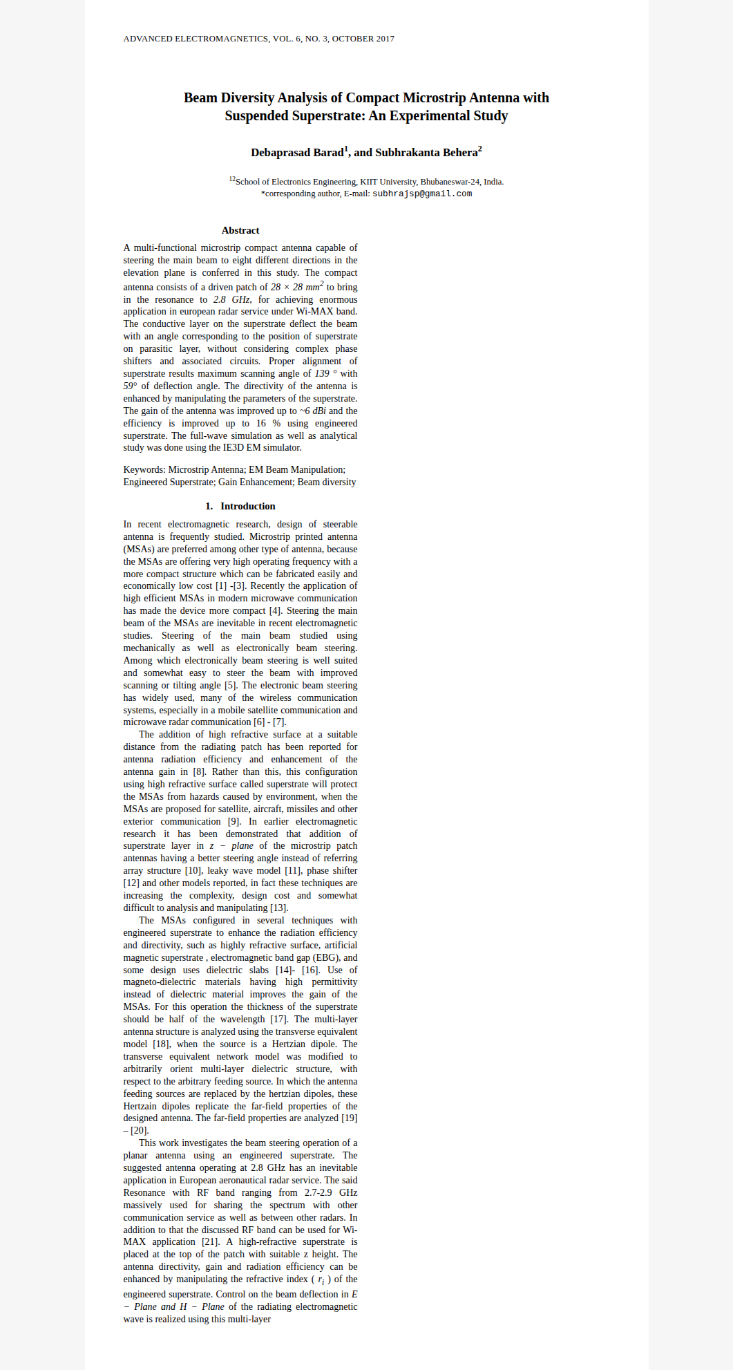ADVANCED ELECTROMAGNETICS, VOL. 6, NO. 3, OCTOBER 2017
Beam Diversity Analysis of Compact Microstrip Antenna with
Suspended Superstrate: An Experimental Study
Debaprasad Barad1, and Subhrakanta Behera2
12School of Electronics Engineering, KIIT University, Bhubaneswar-24, India.
*corresponding author, E-mail: subhrajsp@gmail.com
Abstract
A multi-functional microstrip compact antenna capable of steering the main beam to eight different directions in the elevation plane is conferred in this study. The compact antenna consists of a driven patch of 28 × 28 mm2 to bring in the resonance to 2.8 GHz, for achieving enormous application in european radar service under Wi-MAX band. The conductive layer on the superstrate deflect the beam with an angle corresponding to the position of superstrate on parasitic layer, without considering complex phase shifters and associated circuits. Proper alignment of superstrate results maximum scanning angle of 139 ° with 59° of deflection angle. The directivity of the antenna is enhanced by manipulating the parameters of the superstrate. The gain of the antenna was improved up to ~6 dBi and the efficiency is improved up to 16 % using engineered superstrate. The full-wave simulation as well as analytical study was done using the IE3D EM simulator.
Keywords: Microstrip Antenna; EM Beam Manipulation; Engineered Superstrate; Gain Enhancement; Beam diversity
1. Introduction
In recent electromagnetic research, design of steerable antenna is frequently studied. Microstrip printed antenna (MSAs) are preferred among other type of antenna, because the MSAs are offering very high operating frequency with a more compact structure which can be fabricated easily and economically low cost [1] -[3]. Recently the application of high efficient MSAs in modern microwave communication has made the device more compact [4]. Steering the main beam of the MSAs are inevitable in recent electromagnetic studies. Steering of the main beam studied using mechanically as well as electronically beam steering. Among which electronically beam steering is well suited and somewhat easy to steer the beam with improved scanning or tilting angle [5]. The electronic beam steering has widely used, many of the wireless communication systems, especially in a mobile satellite communication and microwave radar communication [6] - [7].
The addition of high refractive surface at a suitable distance from the radiating patch has been reported for antenna radiation efficiency and enhancement of the antenna gain in [8]. Rather than this, this configuration using high refractive surface called superstrate will protect the MSAs from hazards caused by environment, when the MSAs are proposed for satellite, aircraft, missiles and other exterior communication [9]. In earlier electromagnetic research it has been demonstrated that addition of superstrate layer in z − plane of the microstrip patch antennas having a better steering angle instead of referring array structure [10], leaky wave model [11], phase shifter [12] and other models reported, in fact these techniques are increasing the complexity, design cost and somewhat difficult to analysis and manipulating [13].
The MSAs configured in several techniques with engineered superstrate to enhance the radiation efficiency and directivity, such as highly refractive surface, artificial magnetic superstrate , electromagnetic band gap (EBG), and some design uses dielectric slabs [14]- [16]. Use of magneto-dielectric materials having high permittivity instead of dielectric material improves the gain of the MSAs. For this operation the thickness of the superstrate should be half of the wavelength [17]. The multi-layer antenna structure is analyzed using the transverse equivalent model [18], when the source is a Hertzian dipole. The transverse equivalent network model was modified to arbitrarily orient multi-layer dielectric structure, with respect to the arbitrary feeding source. In which the antenna feeding sources are replaced by the hertzian dipoles, these Hertzain dipoles replicate the far-field properties of the designed antenna. The far-field properties are analyzed [19] – [20].
This work investigates the beam steering operation of a planar antenna using an engineered superstrate. The suggested antenna operating at 2.8 GHz has an inevitable application in European aeronautical radar service. The said Resonance with RF band ranging from 2.7-2.9 GHz massively used for sharing the spectrum with other communication service as well as between other radars. In addition to that the discussed RF band can be used for Wi-MAX application [21]. A high-refractive superstrate is placed at the top of the patch with suitable z height. The antenna directivity, gain and radiation efficiency can be enhanced by manipulating the refractive index ( ri ) of the engineered superstrate. Control on the beam deflection in E − Plane and H − Plane of the radiating electromagnetic wave is realized using this multi-layer